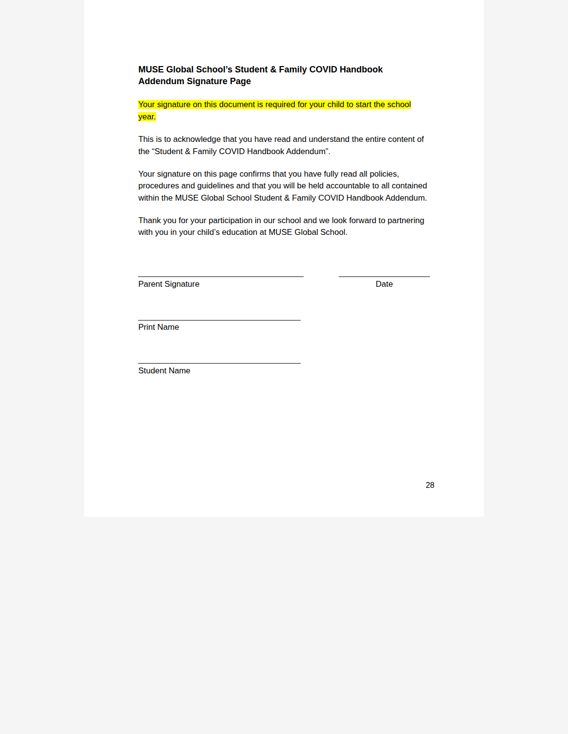MUSE Global School’s Student & Family COVID Handbook Addendum Signature Page
Your signature on this document is required for your child to start the school year.
This is to acknowledge that you have read and understand the entire content of the “Student & Family COVID Handbook Addendum”.
Your signature on this page confirms that you have fully read all policies, procedures and guidelines and that you will be held accountable to all contained within the MUSE Global School Student & Family COVID Handbook Addendum.
Thank you for your participation in our school and we look forward to partnering with you in your child’s education at MUSE Global School.
Parent Signature
Date
Print Name
Student Name
28